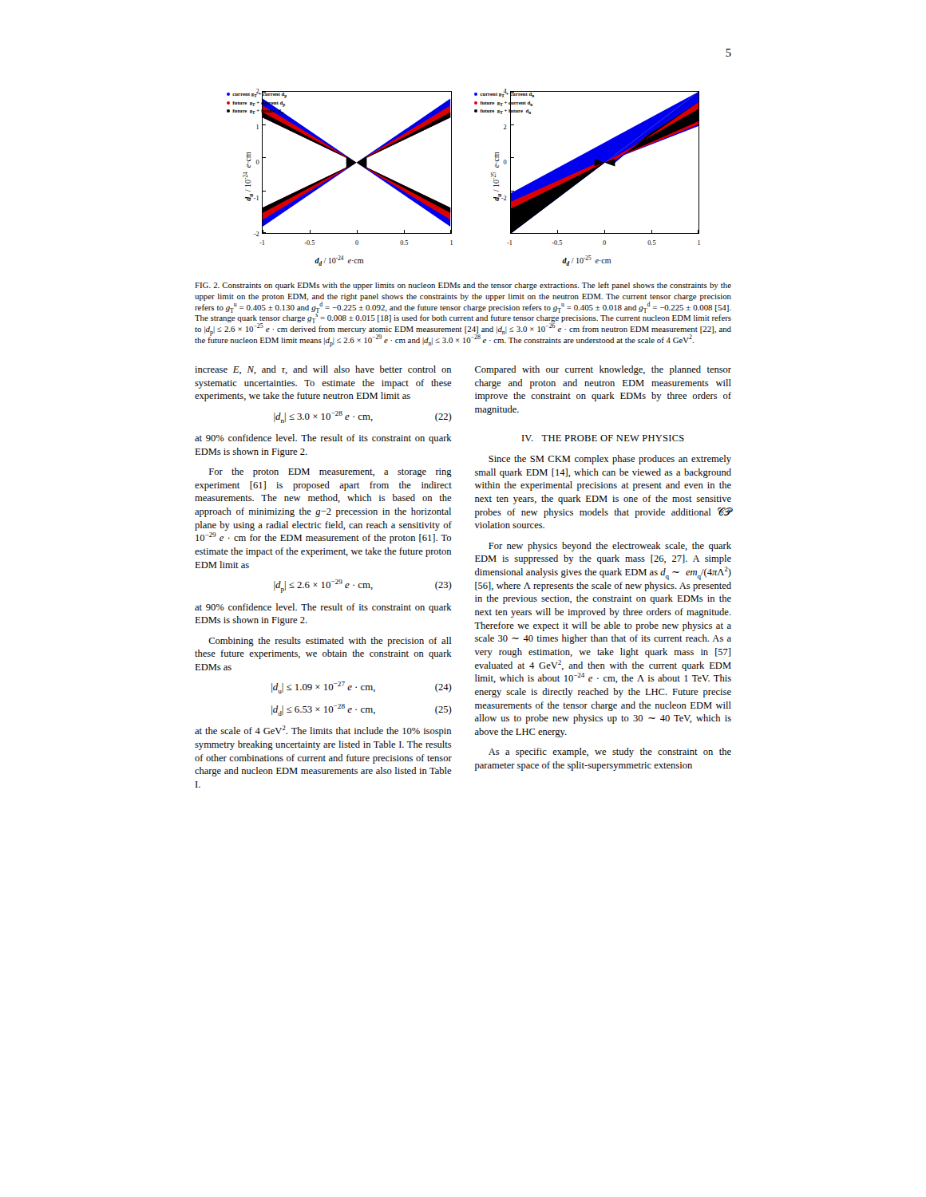5
du / 10-24 e·cm
2
1
0
-1
-2
current gT + current dp
future gT + current dp
future gT + future dp
-1
-0.5
0
0.5
1
dd / 10-24 e·cm
du / 10-25 e·cm
4
2
0
-2
current gT + current dn
future gT + current dn
future gT + future dn
-1
-0.5
0
0.5
1
dd / 10-25 e·cm
FIG. 2. Constraints on quark EDMs with the upper limits on nucleon EDMs and the tensor charge extractions. The left panel shows the constraints by the upper limit on the proton EDM, and the right panel shows the constraints by the upper limit on the neutron EDM. The current tensor charge precision refers to gTu = 0.405 ± 0.130 and gTd = −0.225 ± 0.092, and the future tensor charge precision refers to gTu = 0.405 ± 0.018 and gTd = −0.225 ± 0.008 [54]. The strange quark tensor charge gTs = 0.008 ± 0.015 [18] is used for both current and future tensor charge precisions. The current nucleon EDM limit refers to |dp| ≤ 2.6 × 10−25 e · cm derived from mercury atomic EDM measurement [24] and |dn| ≤ 3.0 × 10−26 e · cm from neutron EDM measurement [22], and the future nucleon EDM limit means |dp| ≤ 2.6 × 10−29 e · cm and |dn| ≤ 3.0 × 10−28 e · cm. The constraints are understood at the scale of 4 GeV2.
increase E, N, and τ, and will also have better control on systematic uncertainties. To estimate the impact of these experiments, we take the future neutron EDM limit as
|dn| ≤ 3.0 × 10−28 e · cm, (22)
at 90% confidence level. The result of its constraint on quark EDMs is shown in Figure 2.
For the proton EDM measurement, a storage ring experiment [61] is proposed apart from the indirect measurements. The new method, which is based on the approach of minimizing the g−2 precession in the horizontal plane by using a radial electric field, can reach a sensitivity of 10−29 e · cm for the EDM measurement of the proton [61]. To estimate the impact of the experiment, we take the future proton EDM limit as
|dp| ≤ 2.6 × 10−29 e · cm, (23)
at 90% confidence level. The result of its constraint on quark EDMs is shown in Figure 2.
Combining the results estimated with the precision of all these future experiments, we obtain the constraint on quark EDMs as
|du| ≤ 1.09 × 10−27 e · cm, (24)
|dd| ≤ 6.53 × 10−28 e · cm, (25)
at the scale of 4 GeV2. The limits that include the 10% isospin symmetry breaking uncertainty are listed in Table I. The results of other combinations of current and future precisions of tensor charge and nucleon EDM measurements are also listed in Table I.
Compared with our current knowledge, the planned tensor charge and proton and neutron EDM measurements will improve the constraint on quark EDMs by three orders of magnitude.
IV. THE PROBE OF NEW PHYSICS
Since the SM CKM complex phase produces an extremely small quark EDM [14], which can be viewed as a background within the experimental precisions at present and even in the next ten years, the quark EDM is one of the most sensitive probes of new physics models that provide additional 𝒞𝒫 violation sources.
For new physics beyond the electroweak scale, the quark EDM is suppressed by the quark mass [26, 27]. A simple dimensional analysis gives the quark EDM as dq ∼ emq/(4π Λ2) [56], where Λ represents the scale of new physics. As presented in the previous section, the constraint on quark EDMs in the next ten years will be improved by three orders of magnitude. Therefore we expect it will be able to probe new physics at a scale 30 ∼ 40 times higher than that of its current reach. As a very rough estimation, we take light quark mass in [57] evaluated at 4 GeV2, and then with the current quark EDM limit, which is about 10−24 e · cm, the Λ is about 1 TeV. This energy scale is directly reached by the LHC. Future precise measurements of the tensor charge and the nucleon EDM will allow us to probe new physics up to 30 ∼ 40 TeV, which is above the LHC energy.
As a specific example, we study the constraint on the parameter space of the split-supersymmetric extension